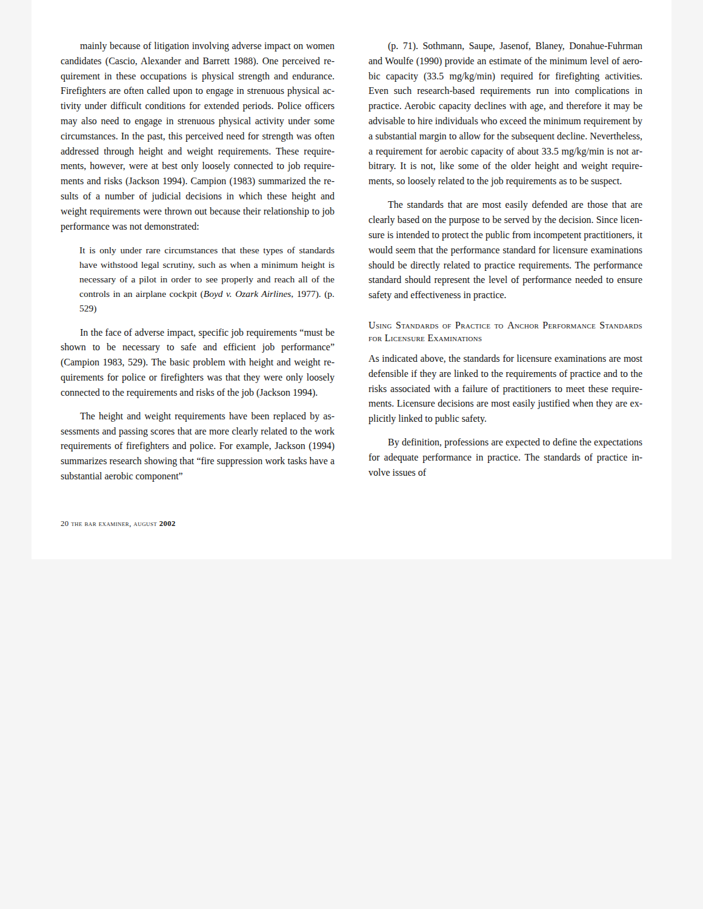mainly because of litigation involving adverse impact on women candidates (Cascio, Alexander and Barrett 1988). One perceived requirement in these occupations is physical strength and endurance. Firefighters are often called upon to engage in strenuous physical activity under difficult conditions for extended periods. Police officers may also need to engage in strenuous physical activity under some circumstances. In the past, this perceived need for strength was often addressed through height and weight requirements. These requirements, however, were at best only loosely connected to job requirements and risks (Jackson 1994). Campion (1983) summarized the results of a number of judicial decisions in which these height and weight requirements were thrown out because their relationship to job performance was not demonstrated:
It is only under rare circumstances that these types of standards have withstood legal scrutiny, such as when a minimum height is necessary of a pilot in order to see properly and reach all of the controls in an airplane cockpit (Boyd v. Ozark Airlines, 1977). (p. 529)
In the face of adverse impact, specific job requirements “must be shown to be necessary to safe and efficient job performance” (Campion 1983, 529). The basic problem with height and weight requirements for police or firefighters was that they were only loosely connected to the requirements and risks of the job (Jackson 1994).
The height and weight requirements have been replaced by assessments and passing scores that are more clearly related to the work requirements of firefighters and police. For example, Jackson (1994) summarizes research showing that “fire suppression work tasks have a substantial aerobic component”
(p. 71). Sothmann, Saupe, Jasenof, Blaney, Donahue-Fuhrman and Woulfe (1990) provide an estimate of the minimum level of aerobic capacity (33.5 mg/kg/min) required for firefighting activities. Even such research-based requirements run into complications in practice. Aerobic capacity declines with age, and therefore it may be advisable to hire individuals who exceed the minimum requirement by a substantial margin to allow for the subsequent decline. Nevertheless, a requirement for aerobic capacity of about 33.5 mg/kg/min is not arbitrary. It is not, like some of the older height and weight requirements, so loosely related to the job requirements as to be suspect.
The standards that are most easily defended are those that are clearly based on the purpose to be served by the decision. Since licensure is intended to protect the public from incompetent practitioners, it would seem that the performance standard for licensure examinations should be directly related to practice requirements. The performance standard should represent the level of performance needed to ensure safety and effectiveness in practice.
Using Standards of Practice to Anchor Performance Standards for Licensure Examinations
As indicated above, the standards for licensure examinations are most defensible if they are linked to the requirements of practice and to the risks associated with a failure of practitioners to meet these requirements. Licensure decisions are most easily justified when they are explicitly linked to public safety.
By definition, professions are expected to define the expectations for adequate performance in practice. The standards of practice involve issues of
20 The Bar Examiner, August 2002